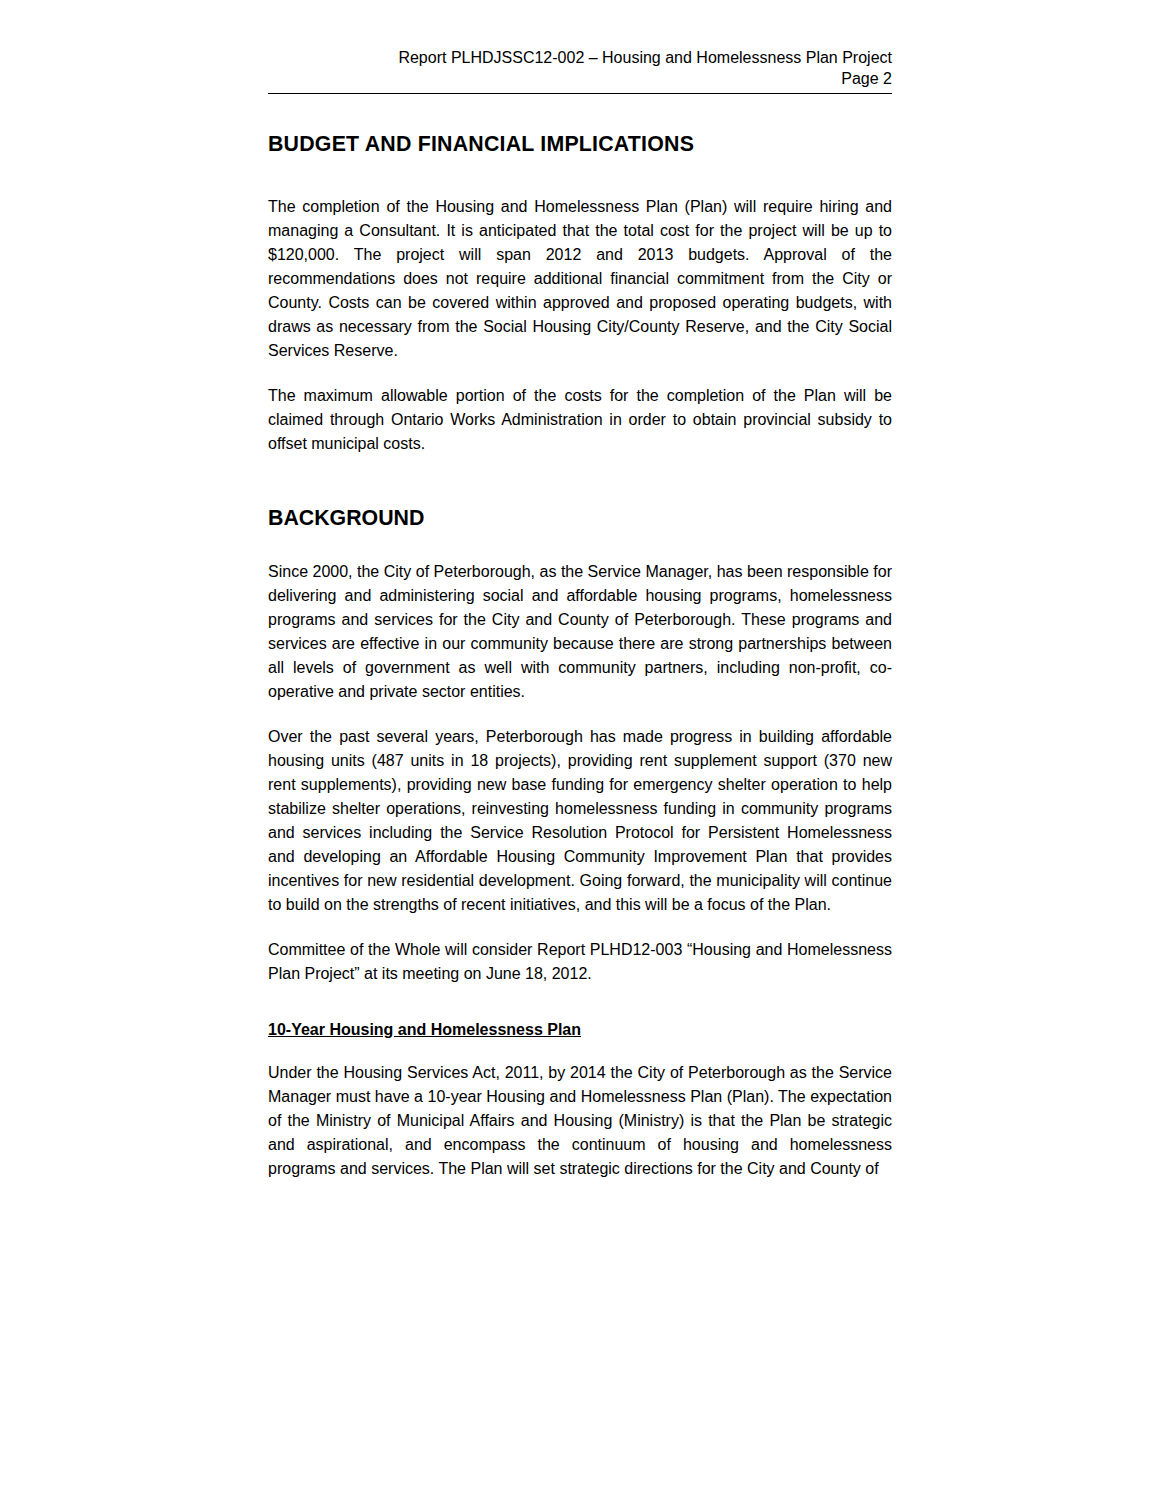Report PLHDJSSC12-002 – Housing and Homelessness Plan Project Page 2
BUDGET AND FINANCIAL IMPLICATIONS
The completion of the Housing and Homelessness Plan (Plan) will require hiring and managing a Consultant. It is anticipated that the total cost for the project will be up to $120,000. The project will span 2012 and 2013 budgets. Approval of the recommendations does not require additional financial commitment from the City or County. Costs can be covered within approved and proposed operating budgets, with draws as necessary from the Social Housing City/County Reserve, and the City Social Services Reserve.
The maximum allowable portion of the costs for the completion of the Plan will be claimed through Ontario Works Administration in order to obtain provincial subsidy to offset municipal costs.
BACKGROUND
Since 2000, the City of Peterborough, as the Service Manager, has been responsible for delivering and administering social and affordable housing programs, homelessness programs and services for the City and County of Peterborough. These programs and services are effective in our community because there are strong partnerships between all levels of government as well with community partners, including non-profit, co-operative and private sector entities.
Over the past several years, Peterborough has made progress in building affordable housing units (487 units in 18 projects), providing rent supplement support (370 new rent supplements), providing new base funding for emergency shelter operation to help stabilize shelter operations, reinvesting homelessness funding in community programs and services including the Service Resolution Protocol for Persistent Homelessness and developing an Affordable Housing Community Improvement Plan that provides incentives for new residential development. Going forward, the municipality will continue to build on the strengths of recent initiatives, and this will be a focus of the Plan.
Committee of the Whole will consider Report PLHD12-003 “Housing and Homelessness Plan Project” at its meeting on June 18, 2012.
10-Year Housing and Homelessness Plan
Under the Housing Services Act, 2011, by 2014 the City of Peterborough as the Service Manager must have a 10-year Housing and Homelessness Plan (Plan). The expectation of the Ministry of Municipal Affairs and Housing (Ministry) is that the Plan be strategic and aspirational, and encompass the continuum of housing and homelessness programs and services. The Plan will set strategic directions for the City and County of